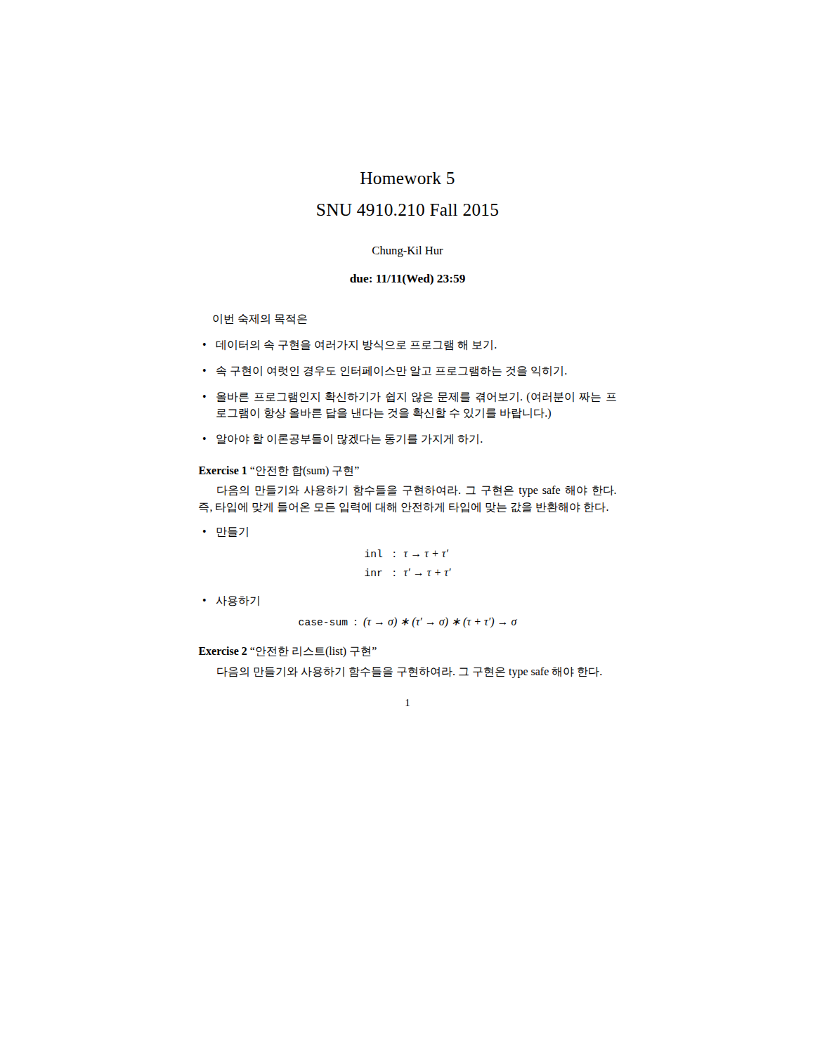Homework 5
SNU 4910.210 Fall 2015
Chung-Kil Hur
due: 11/11(Wed) 23:59
이번 숙제의 목적은
데이터의 속 구현을 여러가지 방식으로 프로그램 해 보기.
속 구현이 여럿인 경우도 인터페이스만 알고 프로그램하는 것을 익히기.
올바른 프로그램인지 확신하기가 쉽지 않은 문제를 겪어보기. (여러분이 짜는 프로그램이 항상 올바른 답을 낸다는 것을 확신할 수 있기를 바랍니다.)
알아야 할 이론공부들이 많겠다는 동기를 가지게 하기.
Exercise 1 “안전한 합(sum) 구현”
다음의 만들기와 사용하기 함수들을 구현하여라. 그 구현은 type safe 해야 한다. 즉, 타입에 맞게 들어온 모든 입력에 대해 안전하게 타입에 맞는 값을 반환해야 한다.
만들기
| inl | : | τ → τ + τ′ |
| inr | : | τ′ → τ + τ′ |
사용하기
case-sum:(τ → σ) ∗ (τ′ → σ) ∗ (τ + τ′) → σ
Exercise 2 “안전한 리스트(list) 구현”
다음의 만들기와 사용하기 함수들을 구현하여라. 그 구현은 type safe 해야 한다.
1